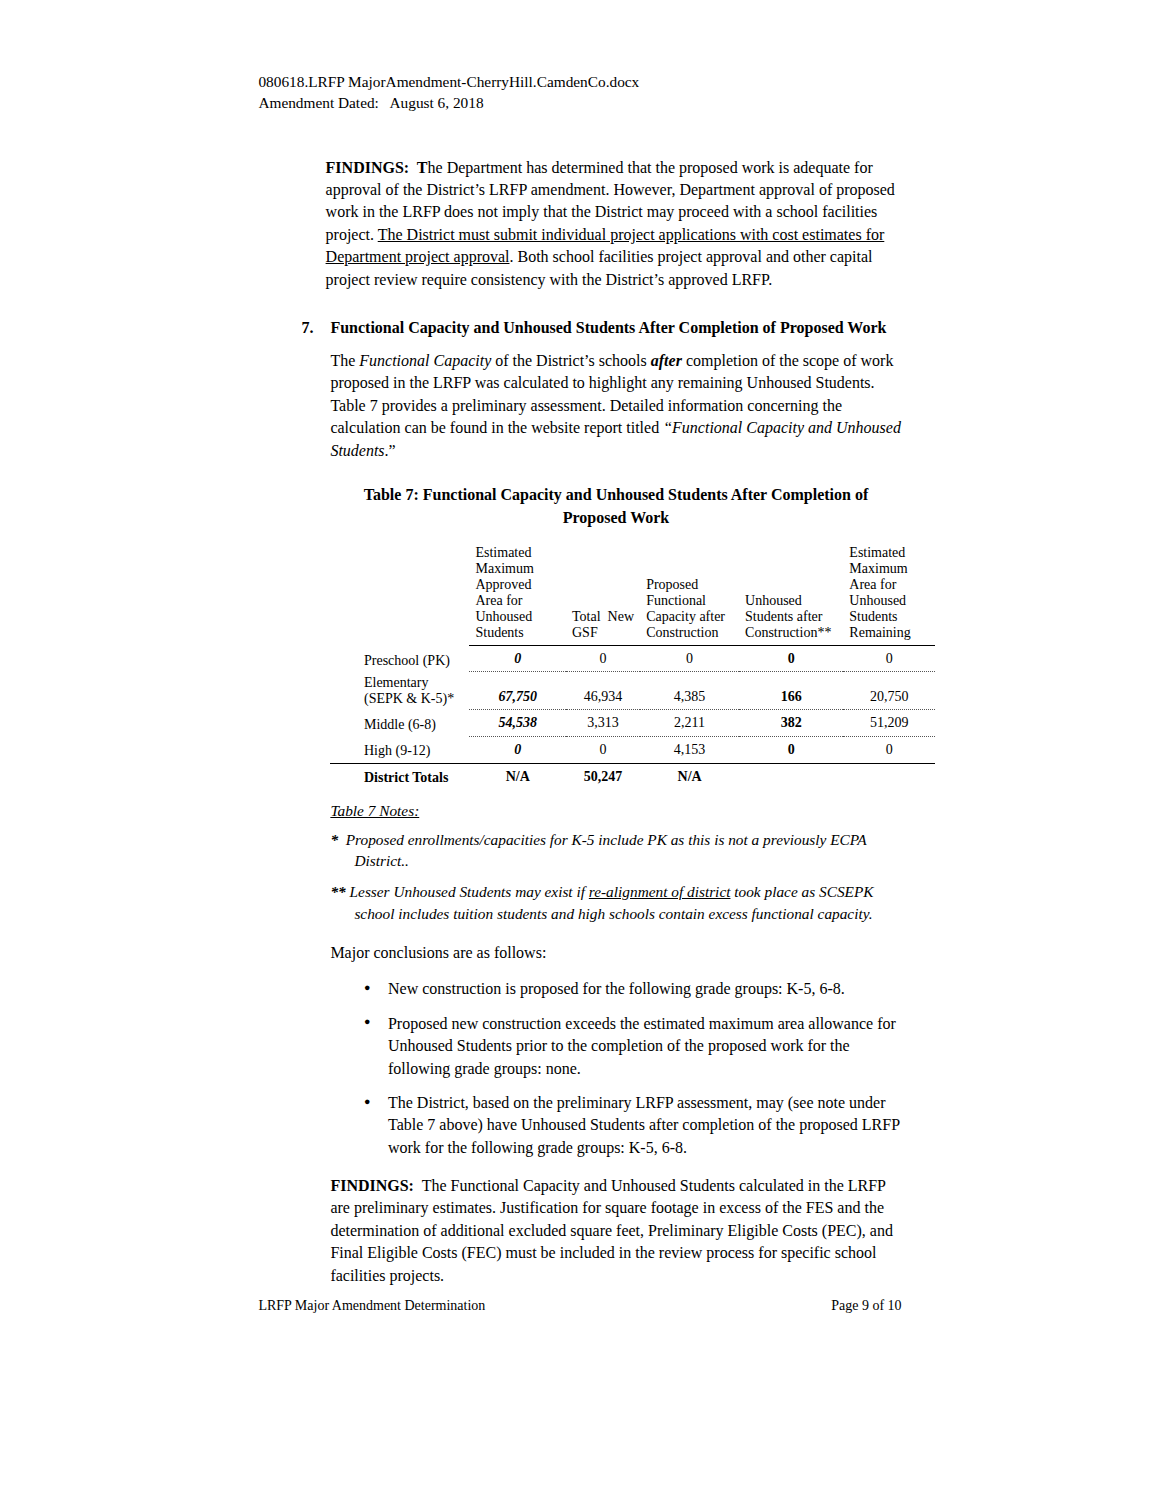080618.LRFP MajorAmendment-CherryHill.CamdenCo.docx
Amendment Dated: August 6, 2018
FINDINGS: The Department has determined that the proposed work is adequate for approval of the District’s LRFP amendment. However, Department approval of proposed work in the LRFP does not imply that the District may proceed with a school facilities project. The District must submit individual project applications with cost estimates for Department project approval. Both school facilities project approval and other capital project review require consistency with the District’s approved LRFP.
7. Functional Capacity and Unhoused Students After Completion of Proposed Work
The Functional Capacity of the District’s schools after completion of the scope of work proposed in the LRFP was calculated to highlight any remaining Unhoused Students. Table 7 provides a preliminary assessment. Detailed information concerning the calculation can be found in the website report titled “Functional Capacity and Unhoused Students.”
Table 7: Functional Capacity and Unhoused Students After Completion of Proposed Work
| | Estimated Maximum Approved Area for Unhoused Students | Total New GSF | Proposed Functional Capacity after Construction | Unhoused Students after Construction** | Estimated Maximum Area for Unhoused Students Remaining |
| --- | --- | --- | --- | --- | --- |
| Preschool (PK) | 0 | 0 | 0 | 0 | 0 |
| Elementary (SEPK & K-5)* | 67,750 | 46,934 | 4,385 | 166 | 20,750 |
| Middle (6-8) | 54,538 | 3,313 | 2,211 | 382 | 51,209 |
| High (9-12) | 0 | 0 | 4,153 | 0 | 0 |
| District Totals | N/A | 50,247 | N/A | | |
Table 7 Notes:
* Proposed enrollments/capacities for K-5 include PK as this is not a previously ECPA District..
** Lesser Unhoused Students may exist if re-alignment of district took place as SCSEPK school includes tuition students and high schools contain excess functional capacity.
Major conclusions are as follows:
New construction is proposed for the following grade groups: K-5, 6-8.
Proposed new construction exceeds the estimated maximum area allowance for Unhoused Students prior to the completion of the proposed work for the following grade groups: none.
The District, based on the preliminary LRFP assessment, may (see note under Table 7 above) have Unhoused Students after completion of the proposed LRFP work for the following grade groups: K-5, 6-8.
FINDINGS: The Functional Capacity and Unhoused Students calculated in the LRFP are preliminary estimates. Justification for square footage in excess of the FES and the determination of additional excluded square feet, Preliminary Eligible Costs (PEC), and Final Eligible Costs (FEC) must be included in the review process for specific school facilities projects.
LRFP Major Amendment Determination Page 9 of 10